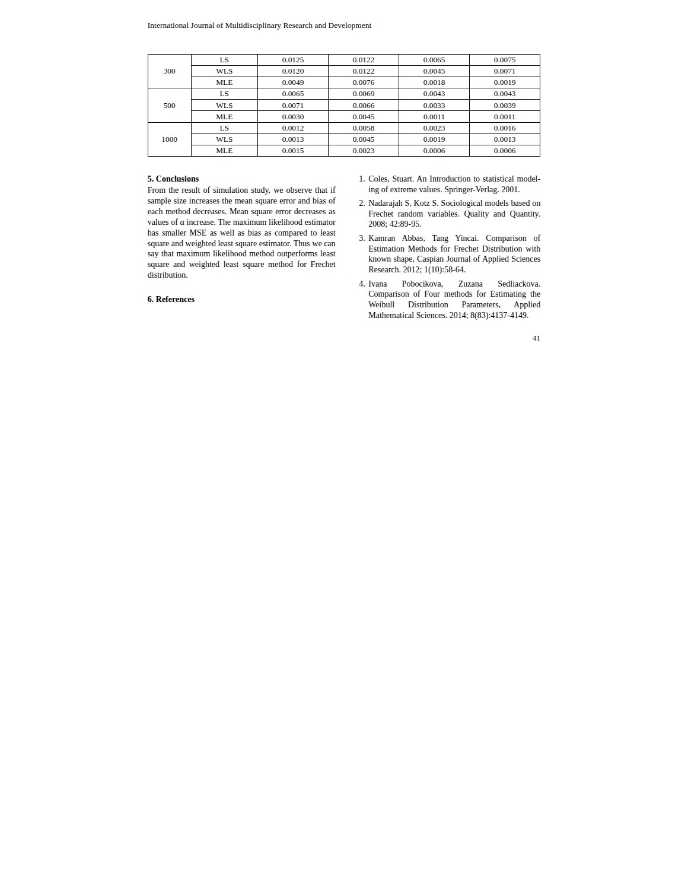International Journal of Multidisciplinary Research and Development
| 300 | LS | 0.0125 | 0.0122 | 0.0065 | 0.0075 |
| WLS | 0.0120 | 0.0122 | 0.0045 | 0.0071 |
| MLE | 0.0049 | 0.0076 | 0.0018 | 0.0019 |
| 500 | LS | 0.0065 | 0.0069 | 0.0043 | 0.0043 |
| WLS | 0.0071 | 0.0066 | 0.0033 | 0.0039 |
| MLE | 0.0030 | 0.0045 | 0.0011 | 0.0011 |
| 1000 | LS | 0.0012 | 0.0058 | 0.0023 | 0.0016 |
| WLS | 0.0013 | 0.0045 | 0.0019 | 0.0013 |
| MLE | 0.0015 | 0.0023 | 0.0006 | 0.0006 |
5. Conclusions
From the result of simulation study, we observe that if sample size increases the mean square error and bias of each method decreases. Mean square error decreases as values of α increase. The maximum likelihood estimator has smaller MSE as well as bias as compared to least square and weighted least square estimator. Thus we can say that maximum likelihood method outperforms least square and weighted least square method for Frechet distribution.
6. References
Coles, Stuart. An Introduction to statistical modeling of extreme values. Springer-Verlag. 2001.
Nadarajah S, Kotz S. Sociological models based on Frechet random variables. Quality and Quantity. 2008; 42:89-95.
Kamran Abbas, Tang Yincai. Comparison of Estimation Methods for Frechet Distribution with known shape, Caspian Journal of Applied Sciences Research. 2012; 1(10):58-64.
Ivana Pobocikova, Zuzana Sedliackova. Comparison of Four methods for Estimating the Weibull Distribution Parameters, Applied Mathematical Sciences. 2014; 8(83):4137-4149.
41